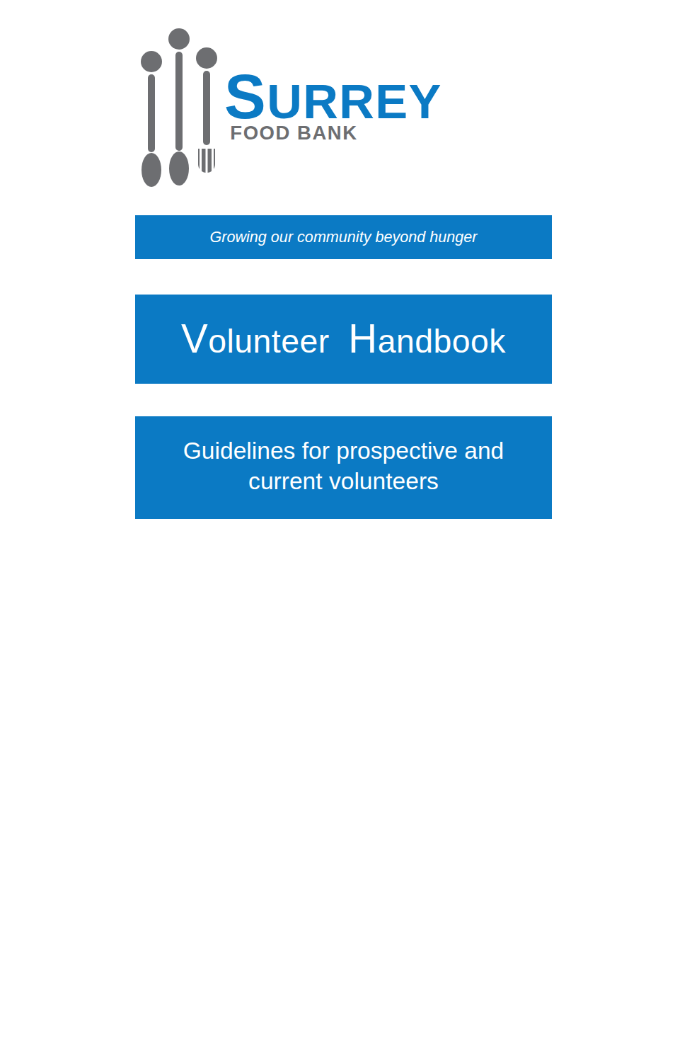SURREY FOOD BANK
Growing our community beyond hunger
Volunteer Handbook
Guidelines for prospective and
current volunteers